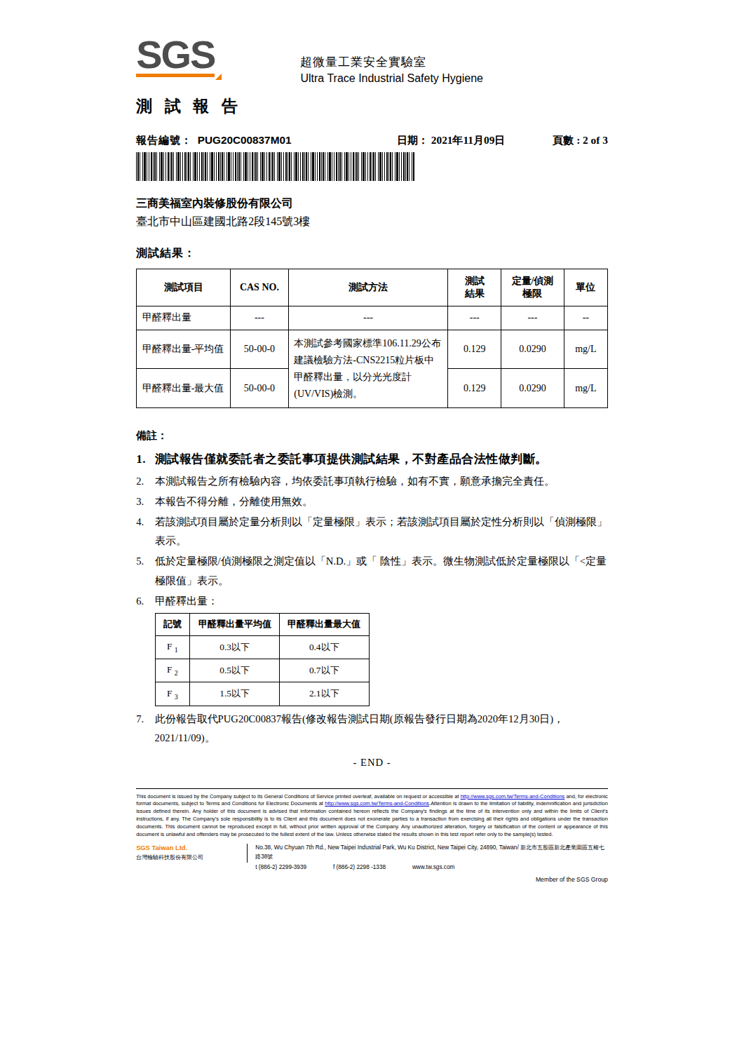SGS
超微量工業安全實驗室
Ultra Trace Industrial Safety Hygiene
測 試 報 告
報告編號：PUG20C00837M01 日期： 2021年11月09日 頁數 : 2 of 3
三商美福室內裝修股份有限公司
臺北市中山區建國北路2段145號3樓
測試結果：
| 測試項目 | CAS NO. | 測試方法 | 測試 結果 | 定量/偵測 極限 | 單位 |
| --- | --- | --- | --- | --- | --- |
| 甲醛釋出量 | --- | --- | --- | --- | -- |
| 甲醛釋出量-平均值 | 50-00-0 | 本測試參考國家標準106.11.29公布建議檢驗方法-CNS2215粒片板中甲醛釋出量，以分光光度計(UV/VIS)檢測。 | 0.129 | 0.0290 | mg/L |
| 甲醛釋出量-最大值 | 50-00-0 | 0.129 | 0.0290 | mg/L |
備註：
測試報告僅就委託者之委託事項提供測試結果，不對產品合法性做判斷。
本測試報告之所有檢驗內容，均依委託事項執行檢驗，如有不實，願意承擔完全責任。
本報告不得分離，分離使用無效。
若該測試項目屬於定量分析則以「定量極限」表示；若該測試項目屬於定性分析則以「偵測極限」表示。
低於定量極限/偵測極限之測定值以「N.D.」或「 陰性」表示。微生物測試低於定量極限以「<定量極限值」表示。
甲醛釋出量：
| 記號 | 甲醛釋出量平均值 | 甲醛釋出量最大值 |
| --- | --- | --- |
| F 1 | 0.3以下 | 0.4以下 |
| F 2 | 0.5以下 | 0.7以下 |
| F 3 | 1.5以下 | 2.1以下 |
此份報告取代PUG20C00837報告(修改報告測試日期(原報告發行日期為2020年12月30日)，2021/11/09)。
- END -
This document is issued by the Company subject to its General Conditions of Service printed overleaf, available on request or accessible at http://www.sgs.com.tw/Terms-and-Conditions and, for electronic format documents, subject to Terms and Conditions for Electronic Documents at http://www.sgs.com.tw/Terms-and-Conditions.Attention is drawn to the limitation of liability, indemnification and jurisdiction issues defined therein. Any holder of this document is advised that information contained hereon reflects the Company's findings at the time of its intervention only and within the limits of Client's instructions, if any. The Company's sole responsibility is to its Client and this document does not exonerate parties to a transaction from exercising all their rights and obligations under the transaction documents. This document cannot be reproduced except in full, without prior written approval of the Company. Any unauthorized alteration, forgery or falsification of the content or appearance of this document is unlawful and offenders may be prosecuted to the fullest extent of the law. Unless otherwise stated the results shown in this test report refer only to the sample(s) tested.
SGS Taiwan Ltd.
台灣檢驗科技股份有限公司
No.38, Wu Chyuan 7th Rd., New Taipei Industrial Park, Wu Ku District, New Taipei City, 24890, Taiwan/ 新北市五股區新北產業園區五權七路38號
t (886-2) 2299-3939 f (886-2) 2298 -1338 www.tw.sgs.com
Member of the SGS Group